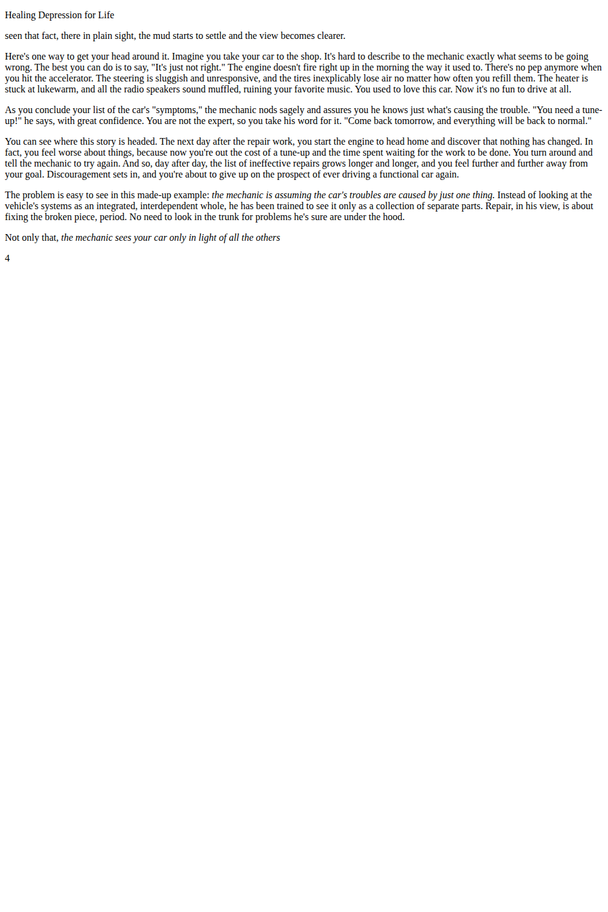Healing Depression for Life
seen that fact, there in plain sight, the mud starts to settle and the view becomes clearer.
Here's one way to get your head around it. Imagine you take your car to the shop. It's hard to describe to the mechanic exactly what seems to be going wrong. The best you can do is to say, "It's just not right." The engine doesn't fire right up in the morning the way it used to. There's no pep anymore when you hit the accelerator. The steering is sluggish and unresponsive, and the tires inexplicably lose air no matter how often you refill them. The heater is stuck at lukewarm, and all the radio speakers sound muffled, ruining your favorite music. You used to love this car. Now it's no fun to drive at all.
As you conclude your list of the car's "symptoms," the mechanic nods sagely and assures you he knows just what's causing the trouble. "You need a tune-up!" he says, with great confidence. You are not the expert, so you take his word for it. "Come back tomorrow, and everything will be back to normal."
You can see where this story is headed. The next day after the repair work, you start the engine to head home and discover that nothing has changed. In fact, you feel worse about things, because now you're out the cost of a tune-up and the time spent waiting for the work to be done. You turn around and tell the mechanic to try again. And so, day after day, the list of ineffective repairs grows longer and longer, and you feel further and further away from your goal. Discouragement sets in, and you're about to give up on the prospect of ever driving a functional car again.
The problem is easy to see in this made-up example: the mechanic is assuming the car's troubles are caused by just one thing. Instead of looking at the vehicle's systems as an integrated, interdependent whole, he has been trained to see it only as a collection of separate parts. Repair, in his view, is about fixing the broken piece, period. No need to look in the trunk for problems he's sure are under the hood.
Not only that, the mechanic sees your car only in light of all the others
4